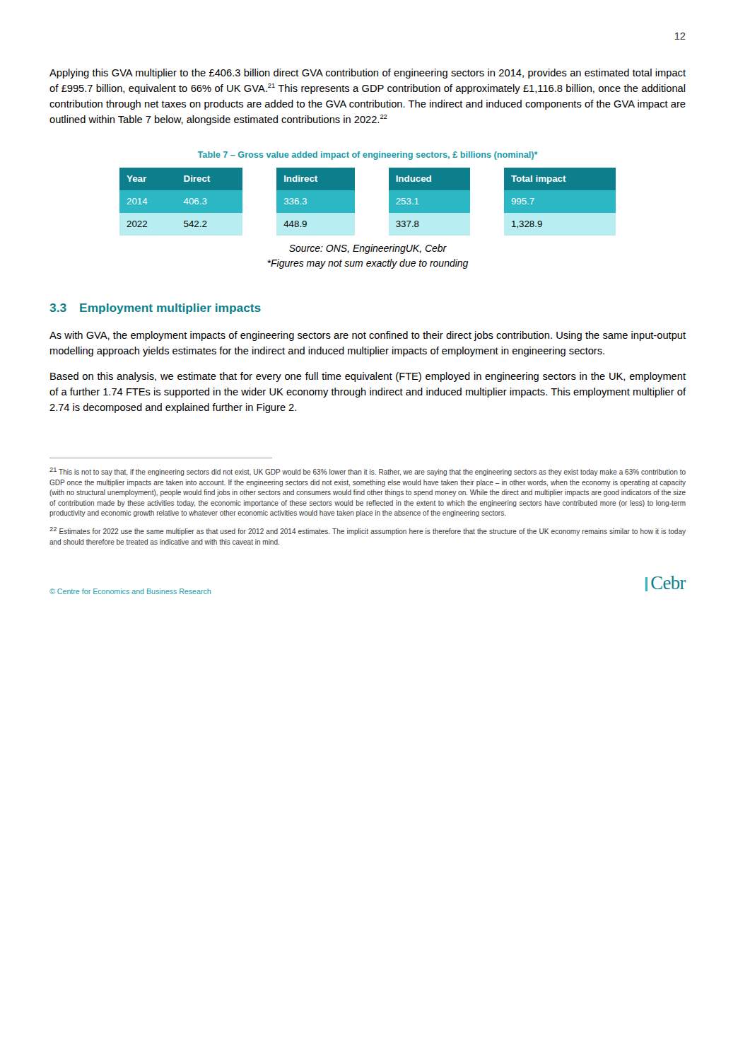12
Applying this GVA multiplier to the £406.3 billion direct GVA contribution of engineering sectors in 2014, provides an estimated total impact of £995.7 billion, equivalent to 66% of UK GVA.21 This represents a GDP contribution of approximately £1,116.8 billion, once the additional contribution through net taxes on products are added to the GVA contribution. The indirect and induced components of the GVA impact are outlined within Table 7 below, alongside estimated contributions in 2022.22
Table 7 – Gross value added impact of engineering sectors, £ billions (nominal)*
| Year | Direct | | Indirect | | Induced | | Total impact |
| --- | --- | --- | --- | --- | --- | --- | --- |
| 2014 | 406.3 | + | 336.3 | + | 253.1 | = | 995.7 |
| 2022 | 542.2 | 448.9 | 337.8 | 1,328.9 |
Source: ONS, EngineeringUK, Cebr
*Figures may not sum exactly due to rounding
3.3 Employment multiplier impacts
As with GVA, the employment impacts of engineering sectors are not confined to their direct jobs contribution. Using the same input-output modelling approach yields estimates for the indirect and induced multiplier impacts of employment in engineering sectors.
Based on this analysis, we estimate that for every one full time equivalent (FTE) employed in engineering sectors in the UK, employment of a further 1.74 FTEs is supported in the wider UK economy through indirect and induced multiplier impacts. This employment multiplier of 2.74 is decomposed and explained further in Figure 2.
21 This is not to say that, if the engineering sectors did not exist, UK GDP would be 63% lower than it is. Rather, we are saying that the engineering sectors as they exist today make a 63% contribution to GDP once the multiplier impacts are taken into account. If the engineering sectors did not exist, something else would have taken their place – in other words, when the economy is operating at capacity (with no structural unemployment), people would find jobs in other sectors and consumers would find other things to spend money on. While the direct and multiplier impacts are good indicators of the size of contribution made by these activities today, the economic importance of these sectors would be reflected in the extent to which the engineering sectors have contributed more (or less) to long-term productivity and economic growth relative to whatever other economic activities would have taken place in the absence of the engineering sectors.
22 Estimates for 2022 use the same multiplier as that used for 2012 and 2014 estimates. The implicit assumption here is therefore that the structure of the UK economy remains similar to how it is today and should therefore be treated as indicative and with this caveat in mind.
© Centre for Economics and Business Research
Cebr